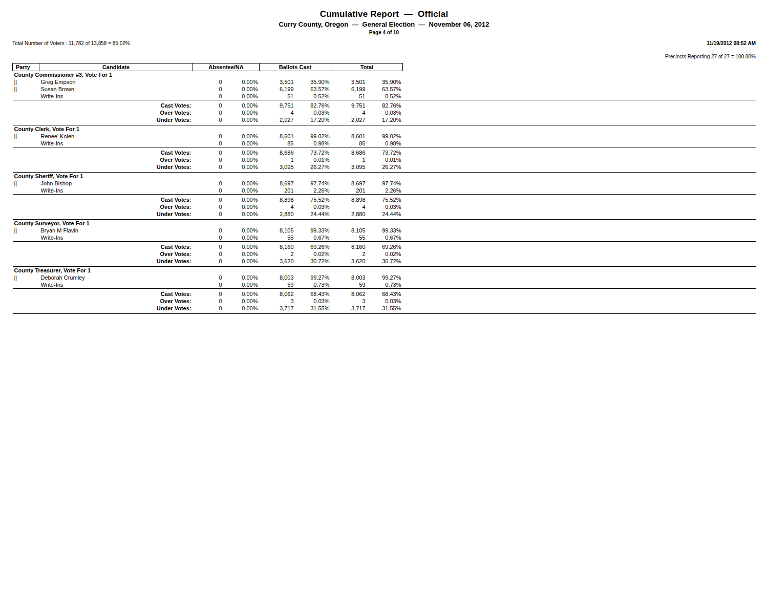Cumulative Report — Official
Curry County, Oregon — General Election — November 06, 2012
Page 4 of 10
Total Number of Voters : 11,782 of 13,858 = 85.02%
11/19/2012 08:52 AM
Precincts Reporting 27 of 27 = 100.00%
| Party | Candidate | Absentee/NA | Ballots Cast | Total | |
| County Commissioner #3, Vote For 1 |
| // | Greg Empson | 0 | 0.00% | 3,501 | 35.90% | 3,501 | 35.90% | |
| // | Susan Brown | 0 | 0.00% | 6,199 | 63.57% | 6,199 | 63.57% | |
| | Write-Ins | 0 | 0.00% | 51 | 0.52% | 51 | 0.52% | |
| | Cast Votes: | 0 | 0.00% | 9,751 | 82.76% | 9,751 | 82.76% | |
| | Over Votes: | 0 | 0.00% | 4 | 0.03% | 4 | 0.03% | |
| | Under Votes: | 0 | 0.00% | 2,027 | 17.20% | 2,027 | 17.20% | |
| County Clerk, Vote For 1 |
| // | Renee' Kolen | 0 | 0.00% | 8,601 | 99.02% | 8,601 | 99.02% | |
| | Write-Ins | 0 | 0.00% | 85 | 0.98% | 85 | 0.98% | |
| | Cast Votes: | 0 | 0.00% | 8,686 | 73.72% | 8,686 | 73.72% | |
| | Over Votes: | 0 | 0.00% | 1 | 0.01% | 1 | 0.01% | |
| | Under Votes: | 0 | 0.00% | 3,095 | 26.27% | 3,095 | 26.27% | |
| County Sheriff, Vote For 1 |
| // | John Bishop | 0 | 0.00% | 8,697 | 97.74% | 8,697 | 97.74% | |
| | Write-Ins | 0 | 0.00% | 201 | 2.26% | 201 | 2.26% | |
| | Cast Votes: | 0 | 0.00% | 8,898 | 75.52% | 8,898 | 75.52% | |
| | Over Votes: | 0 | 0.00% | 4 | 0.03% | 4 | 0.03% | |
| | Under Votes: | 0 | 0.00% | 2,880 | 24.44% | 2,880 | 24.44% | |
| County Surveyor, Vote For 1 |
| // | Bryan M Flavin | 0 | 0.00% | 8,105 | 99.33% | 8,105 | 99.33% | |
| | Write-Ins | 0 | 0.00% | 55 | 0.67% | 55 | 0.67% | |
| | Cast Votes: | 0 | 0.00% | 8,160 | 69.26% | 8,160 | 69.26% | |
| | Over Votes: | 0 | 0.00% | 2 | 0.02% | 2 | 0.02% | |
| | Under Votes: | 0 | 0.00% | 3,620 | 30.72% | 3,620 | 30.72% | |
| County Treasurer, Vote For 1 |
| // | Deborah Crumley | 0 | 0.00% | 8,003 | 99.27% | 8,003 | 99.27% | |
| | Write-Ins | 0 | 0.00% | 59 | 0.73% | 59 | 0.73% | |
| | Cast Votes: | 0 | 0.00% | 8,062 | 68.43% | 8,062 | 68.43% | |
| | Over Votes: | 0 | 0.00% | 3 | 0.03% | 3 | 0.03% | |
| | Under Votes: | 0 | 0.00% | 3,717 | 31.55% | 3,717 | 31.55% | |